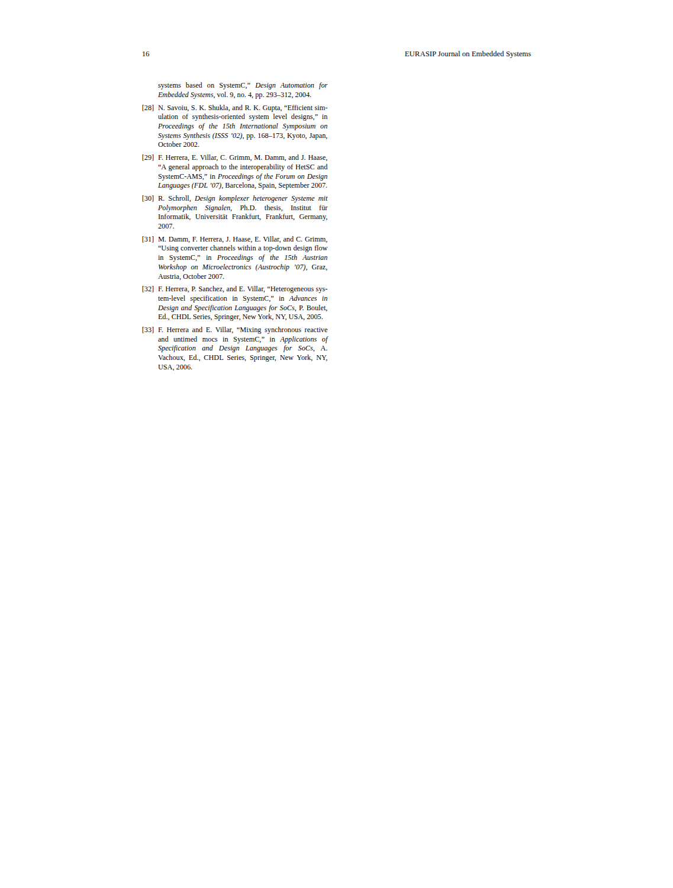16 EURASIP Journal on Embedded Systems
systems based on SystemC,” Design Automation for Embedded Systems, vol. 9, no. 4, pp. 293–312, 2004.
[28] N. Savoiu, S. K. Shukla, and R. K. Gupta, “Efficient simulation of synthesis-oriented system level designs,” in Proceedings of the 15th International Symposium on Systems Synthesis (ISSS ’02), pp. 168–173, Kyoto, Japan, October 2002.
[29] F. Herrera, E. Villar, C. Grimm, M. Damm, and J. Haase, “A general approach to the interoperability of HetSC and SystemC-AMS,” in Proceedings of the Forum on Design Languages (FDL ’07), Barcelona, Spain, September 2007.
[30] R. Schroll, Design komplexer heterogener Systeme mit Polymorphen Signalen, Ph.D. thesis, Institut für Informatik, Universität Frankfurt, Frankfurt, Germany, 2007.
[31] M. Damm, F. Herrera, J. Haase, E. Villar, and C. Grimm, “Using converter channels within a top-down design flow in SystemC,” in Proceedings of the 15th Austrian Workshop on Microelectronics (Austrochip ’07), Graz, Austria, October 2007.
[32] F. Herrera, P. Sanchez, and E. Villar, “Heterogeneous system-level specification in SystemC,” in Advances in Design and Specification Languages for SoCs, P. Boulet, Ed., CHDL Series, Springer, New York, NY, USA, 2005.
[33] F. Herrera and E. Villar, “Mixing synchronous reactive and untimed mocs in SystemC,” in Applications of Specification and Design Languages for SoCs, A. Vachoux, Ed., CHDL Series, Springer, New York, NY, USA, 2006.